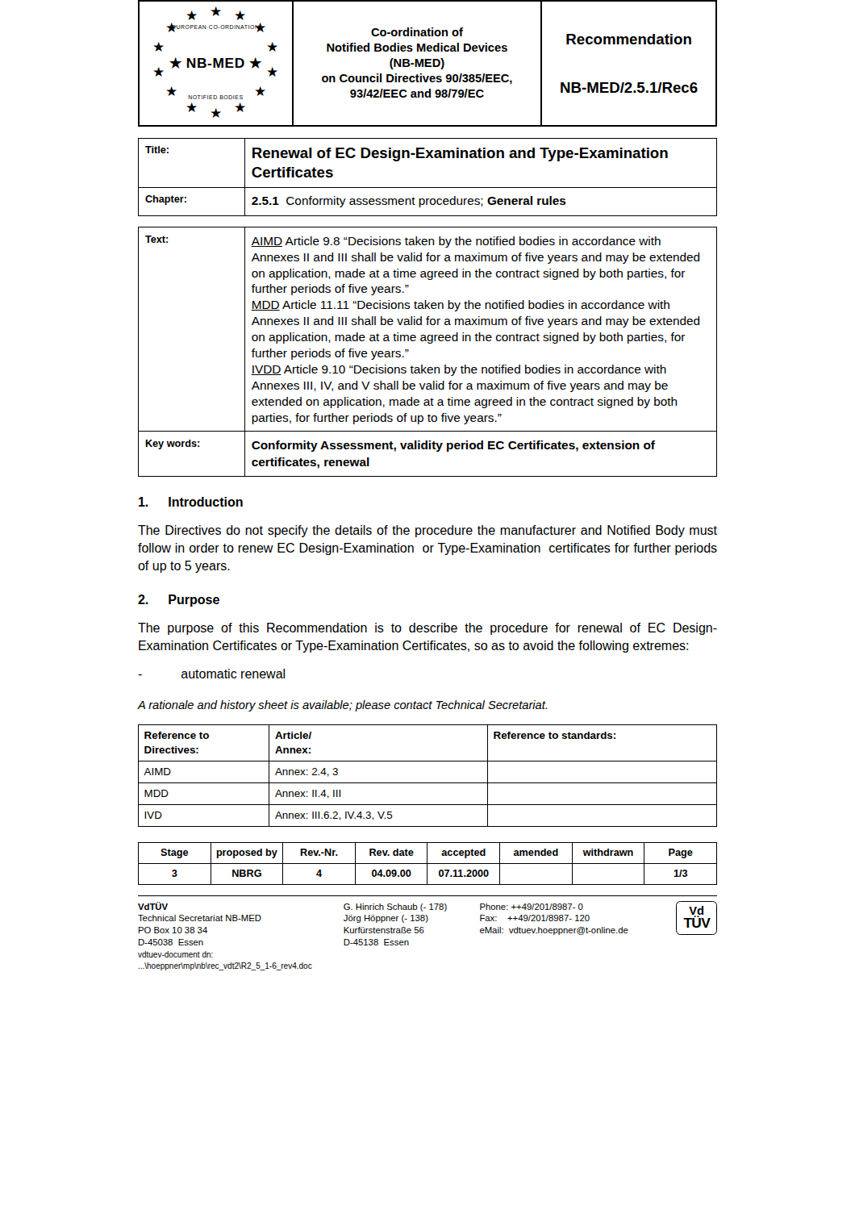| ★ ★ ★ ★ ★ ★ ★ ★ ★ ★ ★ ★ ★ ★ EUROPEAN CO-ORDINATION NOTIFIED BODIES ★ NB-MED ★ | Co-ordination of Notified Bodies Medical Devices (NB-MED) on Council Directives 90/385/EEC, 93/42/EEC and 98/79/EC | Recommendation NB-MED/2.5.1/Rec6 |
| Title: | Renewal of EC Design-Examination and Type-Examination Certificates |
| Chapter: | 2.5.1 Conformity assessment procedures; General rules |
| Text: | AIMD Article 9.8 “Decisions taken by the notified bodies in accordance with Annexes II and III shall be valid for a maximum of five years and may be extended on application, made at a time agreed in the contract signed by both parties, for further periods of five years.” MDD Article 11.11 “Decisions taken by the notified bodies in accordance with Annexes II and III shall be valid for a maximum of five years and may be extended on application, made at a time agreed in the contract signed by both parties, for further periods of five years.” IVDD Article 9.10 “Decisions taken by the notified bodies in accordance with Annexes III, IV, and V shall be valid for a maximum of five years and may be extended on application, made at a time agreed in the contract signed by both parties, for further periods of up to five years.” |
| Key words: | Conformity Assessment, validity period EC Certificates, extension of certificates, renewal |
1. Introduction
The Directives do not specify the details of the procedure the manufacturer and Notified Body must follow in order to renew EC Design-Examination or Type-Examination certificates for further periods of up to 5 years.
2. Purpose
The purpose of this Recommendation is to describe the procedure for renewal of EC Design-Examination Certificates or Type-Examination Certificates, so as to avoid the following extremes:
automatic renewal
A rationale and history sheet is available; please contact Technical Secretariat.
| Reference to Directives: | Article/ Annex: | Reference to standards: |
| --- | --- | --- |
| AIMD | Annex: 2.4, 3 | |
| MDD | Annex: II.4, III | |
| IVD | Annex: III.6.2, IV.4.3, V.5 | |
| Stage | proposed by | Rev.-Nr. | Rev. date | accepted | amended | withdrawn | Page |
| --- | --- | --- | --- | --- | --- | --- | --- |
| 3 | NBRG | 4 | 04.09.00 | 07.11.2000 | | | 1/3 |
VdTÜV
Technical Secretariat NB-MED
PO Box 10 38 34
D-45038 Essen
vdtuev-document dn: ...\hoeppner\mp\nb\rec_vdt2\R2_5_1-6_rev4.doc
G. Hinrich Schaub (- 178)
Jörg Höppner (- 138)
Kurfürstenstraße 56
D-45138 Essen
Phone: ++49/201/8987- 0
Fax: ++49/201/8987- 120
eMail: vdtuev.hoeppner@t-online.de
Vd TÜV